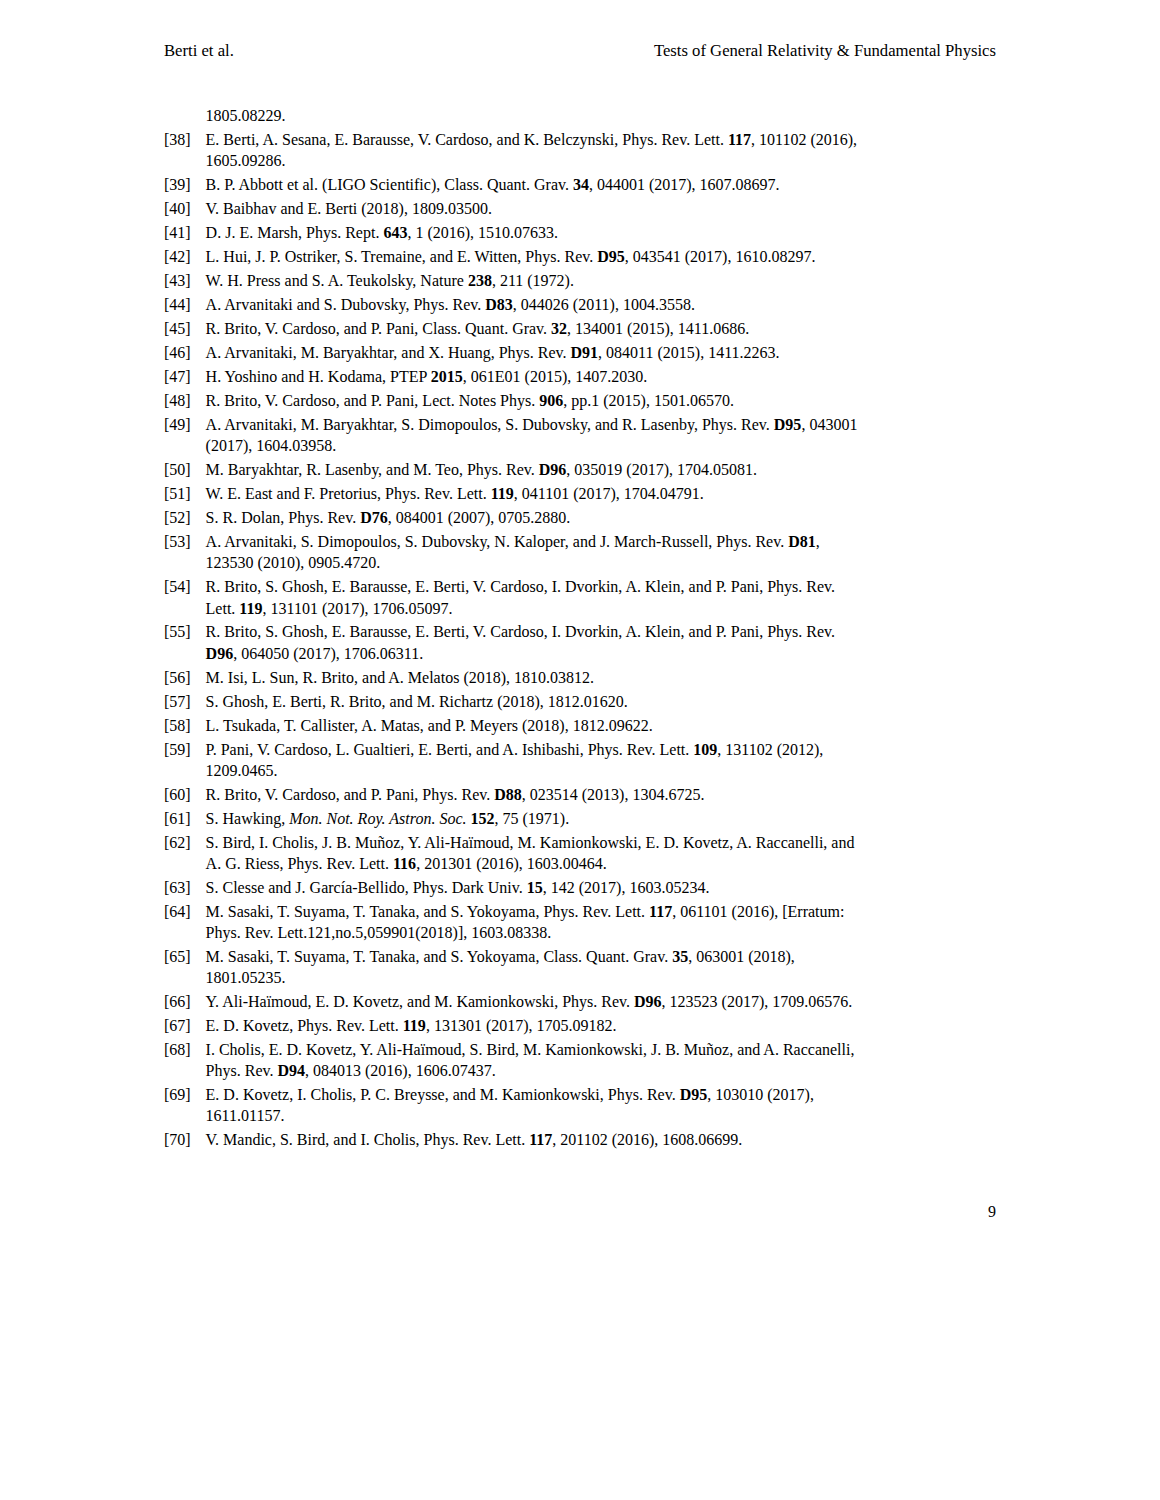Berti et al.
Tests of General Relativity & Fundamental Physics
1805.08229.
[38] E. Berti, A. Sesana, E. Barausse, V. Cardoso, and K. Belczynski, Phys. Rev. Lett. 117, 101102 (2016), 1605.09286.
[39] B. P. Abbott et al. (LIGO Scientific), Class. Quant. Grav. 34, 044001 (2017), 1607.08697.
[40] V. Baibhav and E. Berti (2018), 1809.03500.
[41] D. J. E. Marsh, Phys. Rept. 643, 1 (2016), 1510.07633.
[42] L. Hui, J. P. Ostriker, S. Tremaine, and E. Witten, Phys. Rev. D95, 043541 (2017), 1610.08297.
[43] W. H. Press and S. A. Teukolsky, Nature 238, 211 (1972).
[44] A. Arvanitaki and S. Dubovsky, Phys. Rev. D83, 044026 (2011), 1004.3558.
[45] R. Brito, V. Cardoso, and P. Pani, Class. Quant. Grav. 32, 134001 (2015), 1411.0686.
[46] A. Arvanitaki, M. Baryakhtar, and X. Huang, Phys. Rev. D91, 084011 (2015), 1411.2263.
[47] H. Yoshino and H. Kodama, PTEP 2015, 061E01 (2015), 1407.2030.
[48] R. Brito, V. Cardoso, and P. Pani, Lect. Notes Phys. 906, pp.1 (2015), 1501.06570.
[49] A. Arvanitaki, M. Baryakhtar, S. Dimopoulos, S. Dubovsky, and R. Lasenby, Phys. Rev. D95, 043001 (2017), 1604.03958.
[50] M. Baryakhtar, R. Lasenby, and M. Teo, Phys. Rev. D96, 035019 (2017), 1704.05081.
[51] W. E. East and F. Pretorius, Phys. Rev. Lett. 119, 041101 (2017), 1704.04791.
[52] S. R. Dolan, Phys. Rev. D76, 084001 (2007), 0705.2880.
[53] A. Arvanitaki, S. Dimopoulos, S. Dubovsky, N. Kaloper, and J. March-Russell, Phys. Rev. D81, 123530 (2010), 0905.4720.
[54] R. Brito, S. Ghosh, E. Barausse, E. Berti, V. Cardoso, I. Dvorkin, A. Klein, and P. Pani, Phys. Rev. Lett. 119, 131101 (2017), 1706.05097.
[55] R. Brito, S. Ghosh, E. Barausse, E. Berti, V. Cardoso, I. Dvorkin, A. Klein, and P. Pani, Phys. Rev. D96, 064050 (2017), 1706.06311.
[56] M. Isi, L. Sun, R. Brito, and A. Melatos (2018), 1810.03812.
[57] S. Ghosh, E. Berti, R. Brito, and M. Richartz (2018), 1812.01620.
[58] L. Tsukada, T. Callister, A. Matas, and P. Meyers (2018), 1812.09622.
[59] P. Pani, V. Cardoso, L. Gualtieri, E. Berti, and A. Ishibashi, Phys. Rev. Lett. 109, 131102 (2012), 1209.0465.
[60] R. Brito, V. Cardoso, and P. Pani, Phys. Rev. D88, 023514 (2013), 1304.6725.
[61] S. Hawking, Mon. Not. Roy. Astron. Soc. 152, 75 (1971).
[62] S. Bird, I. Cholis, J. B. Muñoz, Y. Ali-Haïmoud, M. Kamionkowski, E. D. Kovetz, A. Raccanelli, and A. G. Riess, Phys. Rev. Lett. 116, 201301 (2016), 1603.00464.
[63] S. Clesse and J. García-Bellido, Phys. Dark Univ. 15, 142 (2017), 1603.05234.
[64] M. Sasaki, T. Suyama, T. Tanaka, and S. Yokoyama, Phys. Rev. Lett. 117, 061101 (2016), [Erratum: Phys. Rev. Lett.121,no.5,059901(2018)], 1603.08338.
[65] M. Sasaki, T. Suyama, T. Tanaka, and S. Yokoyama, Class. Quant. Grav. 35, 063001 (2018), 1801.05235.
[66] Y. Ali-Haïmoud, E. D. Kovetz, and M. Kamionkowski, Phys. Rev. D96, 123523 (2017), 1709.06576.
[67] E. D. Kovetz, Phys. Rev. Lett. 119, 131301 (2017), 1705.09182.
[68] I. Cholis, E. D. Kovetz, Y. Ali-Haïmoud, S. Bird, M. Kamionkowski, J. B. Muñoz, and A. Raccanelli, Phys. Rev. D94, 084013 (2016), 1606.07437.
[69] E. D. Kovetz, I. Cholis, P. C. Breysse, and M. Kamionkowski, Phys. Rev. D95, 103010 (2017), 1611.01157.
[70] V. Mandic, S. Bird, and I. Cholis, Phys. Rev. Lett. 117, 201102 (2016), 1608.06699.
9